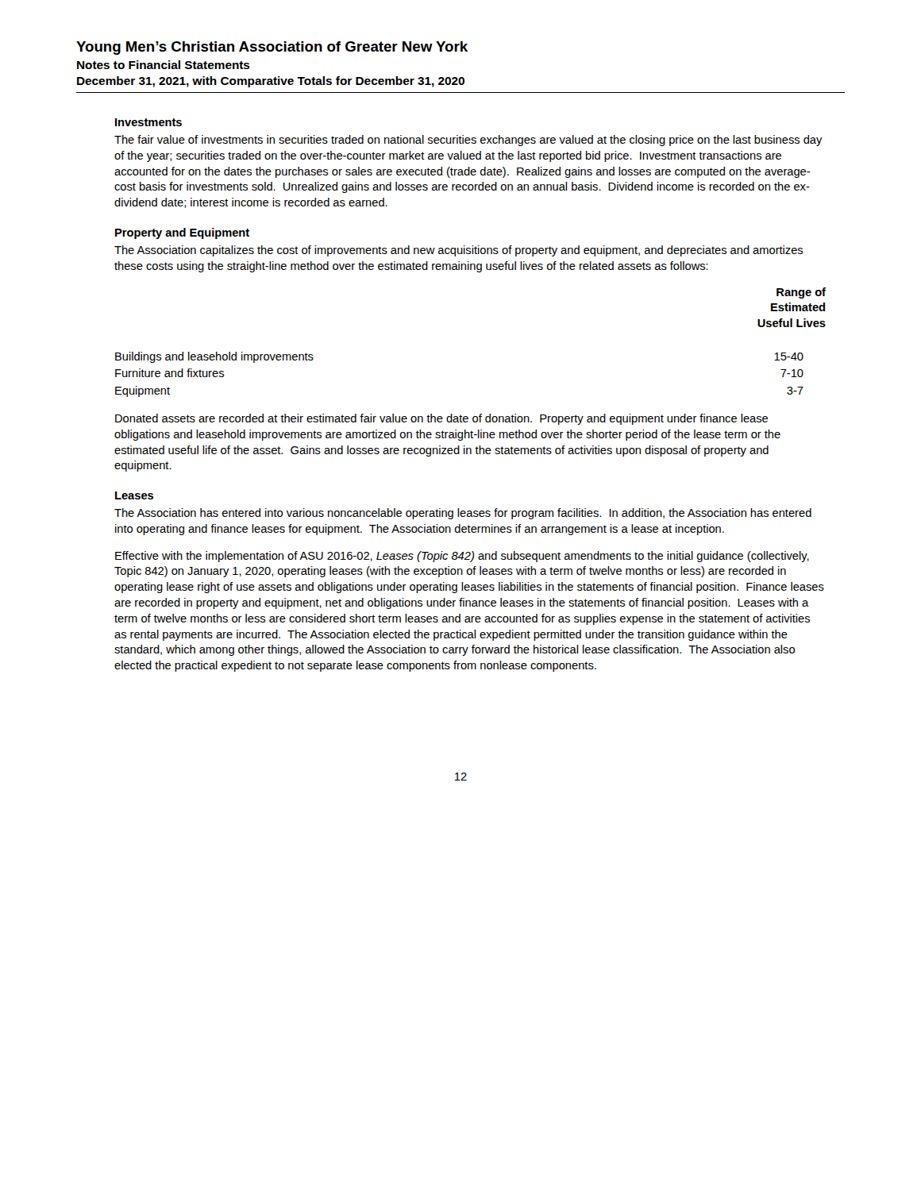Young Men’s Christian Association of Greater New York
Notes to Financial Statements
December 31, 2021, with Comparative Totals for December 31, 2020
Investments
The fair value of investments in securities traded on national securities exchanges are valued at the closing price on the last business day of the year; securities traded on the over-the-counter market are valued at the last reported bid price. Investment transactions are accounted for on the dates the purchases or sales are executed (trade date). Realized gains and losses are computed on the average-cost basis for investments sold. Unrealized gains and losses are recorded on an annual basis. Dividend income is recorded on the ex-dividend date; interest income is recorded as earned.
Property and Equipment
The Association capitalizes the cost of improvements and new acquisitions of property and equipment, and depreciates and amortizes these costs using the straight-line method over the estimated remaining useful lives of the related assets as follows:
| | Range of Estimated Useful Lives |
| --- | --- |
| Buildings and leasehold improvements | 15-40 |
| Furniture and fixtures | 7-10 |
| Equipment | 3-7 |
Donated assets are recorded at their estimated fair value on the date of donation. Property and equipment under finance lease obligations and leasehold improvements are amortized on the straight-line method over the shorter period of the lease term or the estimated useful life of the asset. Gains and losses are recognized in the statements of activities upon disposal of property and equipment.
Leases
The Association has entered into various noncancelable operating leases for program facilities. In addition, the Association has entered into operating and finance leases for equipment. The Association determines if an arrangement is a lease at inception.
Effective with the implementation of ASU 2016-02, Leases (Topic 842) and subsequent amendments to the initial guidance (collectively, Topic 842) on January 1, 2020, operating leases (with the exception of leases with a term of twelve months or less) are recorded in operating lease right of use assets and obligations under operating leases liabilities in the statements of financial position. Finance leases are recorded in property and equipment, net and obligations under finance leases in the statements of financial position. Leases with a term of twelve months or less are considered short term leases and are accounted for as supplies expense in the statement of activities as rental payments are incurred. The Association elected the practical expedient permitted under the transition guidance within the standard, which among other things, allowed the Association to carry forward the historical lease classification. The Association also elected the practical expedient to not separate lease components from nonlease components.
12